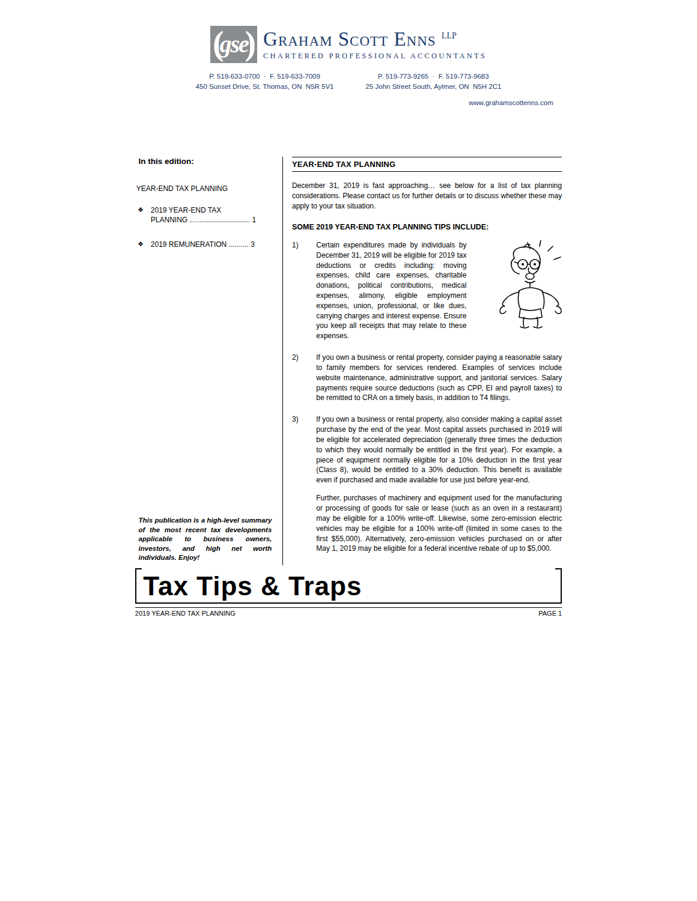gse
Graham Scott Enns LLP
CHARTERED PROFESSIONAL ACCOUNTANTS
P. 519-633-0700 · F. 519-633-7009
450 Sunset Drive, St. Thomas, ON N5R 5V1
P. 519-773-9265 · F. 519-773-9683
25 John Street South, Aylmer, ON N5H 2C1
www.grahamscottenns.com
In this edition:
YEAR-END TAX PLANNING
2019 YEAR-END TAXPLANNING ……....................... 1
2019 REMUNERATION .......... 3
This publication is a high-level summary of the most recent tax developments applicable to business owners, investors, and high net worth individuals. Enjoy!
YEAR-END TAX PLANNING
December 31, 2019 is fast approaching… see below for a list of tax planning considerations. Please contact us for further details or to discuss whether these may apply to your tax situation.
SOME 2019 YEAR-END TAX PLANNING TIPS INCLUDE:
Certain expenditures made by individuals by December 31, 2019 will be eligible for 2019 tax deductions or credits including: moving expenses, child care expenses, charitable donations, political contributions, medical expenses, alimony, eligible employment expenses, union, professional, or like dues, carrying charges and interest expense. Ensure you keep all receipts that may relate to these expenses.
If you own a business or rental property, consider paying a reasonable salary to family members for services rendered. Examples of services include website maintenance, administrative support, and janitorial services. Salary payments require source deductions (such as CPP, EI and payroll taxes) to be remitted to CRA on a timely basis, in addition to T4 filings.
If you own a business or rental property, also consider making a capital asset purchase by the end of the year. Most capital assets purchased in 2019 will be eligible for accelerated depreciation (generally three times the deduction to which they would normally be entitled in the first year). For example, a piece of equipment normally eligible for a 10% deduction in the first year (Class 8), would be entitled to a 30% deduction. This benefit is available even if purchased and made available for use just before year-end.
Further, purchases of machinery and equipment used for the manufacturing or processing of goods for sale or lease (such as an oven in a restaurant) may be eligible for a 100% write-off. Likewise, some zero-emission electric vehicles may be eligible for a 100% write-off (limited in some cases to the first $55,000). Alternatively, zero-emission vehicles purchased on or after May 1, 2019 may be eligible for a federal incentive rebate of up to $5,000.
Tax Tips & Traps
2019 YEAR-END TAX PLANNING PAGE 1